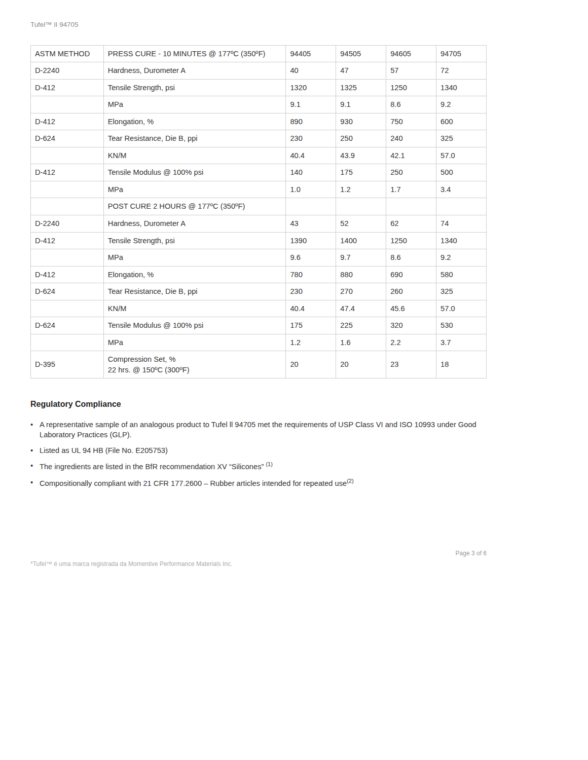Tufel™ II 94705
| ASTM METHOD | PRESS CURE - 10 MINUTES @ 177ºC (350ºF) | 94405 | 94505 | 94605 | 94705 |
| --- | --- | --- | --- | --- | --- |
| D-2240 | Hardness, Durometer A | 40 | 47 | 57 | 72 |
| D-412 | Tensile Strength, psi | 1320 | 1325 | 1250 | 1340 |
| | MPa | 9.1 | 9.1 | 8.6 | 9.2 |
| D-412 | Elongation, % | 890 | 930 | 750 | 600 |
| D-624 | Tear Resistance, Die B, ppi | 230 | 250 | 240 | 325 |
| | KN/M | 40.4 | 43.9 | 42.1 | 57.0 |
| D-412 | Tensile Modulus @ 100% psi | 140 | 175 | 250 | 500 |
| | MPa | 1.0 | 1.2 | 1.7 | 3.4 |
| | POST CURE 2 HOURS @ 177ºC (350ºF) | | | | |
| D-2240 | Hardness, Durometer A | 43 | 52 | 62 | 74 |
| D-412 | Tensile Strength, psi | 1390 | 1400 | 1250 | 1340 |
| | MPa | 9.6 | 9.7 | 8.6 | 9.2 |
| D-412 | Elongation, % | 780 | 880 | 690 | 580 |
| D-624 | Tear Resistance, Die B, ppi | 230 | 270 | 260 | 325 |
| | KN/M | 40.4 | 47.4 | 45.6 | 57.0 |
| D-624 | Tensile Modulus @ 100% psi | 175 | 225 | 320 | 530 |
| | MPa | 1.2 | 1.6 | 2.2 | 3.7 |
| D-395 | Compression Set, % 22 hrs. @ 150ºC (300ºF) | 20 | 20 | 23 | 18 |
Regulatory Compliance
A representative sample of an analogous product to Tufel ll 94705 met the requirements of USP Class VI and ISO 10993 under Good Laboratory Practices (GLP).
Listed as UL 94 HB (File No. E205753)
The ingredients are listed in the BfR recommendation XV “Silicones” (1)
Compositionally compliant with 21 CFR 177.2600 – Rubber articles intended for repeated use(2)
Page 3 of 6
*Tufel™ é uma marca registrada da Momentive Performance Materials Inc.